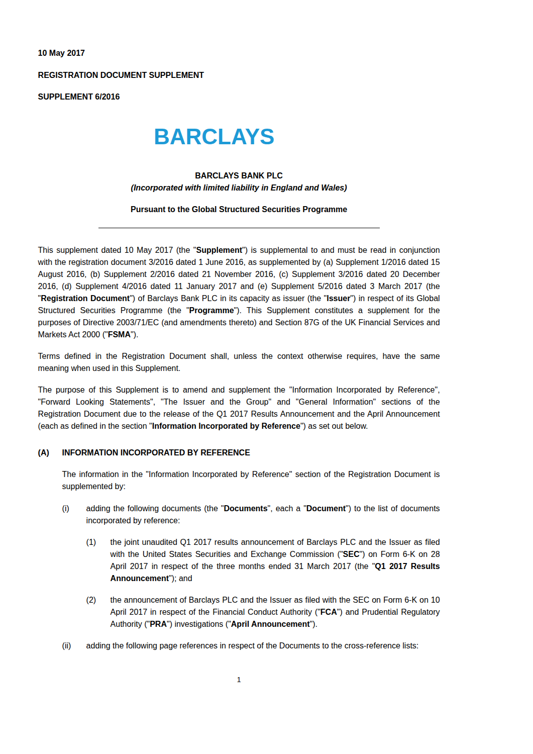10 May 2017
REGISTRATION DOCUMENT SUPPLEMENT
SUPPLEMENT 6/2016
BARCLAYS BANK PLC
(Incorporated with limited liability in England and Wales)
Pursuant to the Global Structured Securities Programme
This supplement dated 10 May 2017 (the "Supplement") is supplemental to and must be read in conjunction with the registration document 3/2016 dated 1 June 2016, as supplemented by (a) Supplement 1/2016 dated 15 August 2016, (b) Supplement 2/2016 dated 21 November 2016, (c) Supplement 3/2016 dated 20 December 2016, (d) Supplement 4/2016 dated 11 January 2017 and (e) Supplement 5/2016 dated 3 March 2017 (the "Registration Document") of Barclays Bank PLC in its capacity as issuer (the "Issuer") in respect of its Global Structured Securities Programme (the "Programme"). This Supplement constitutes a supplement for the purposes of Directive 2003/71/EC (and amendments thereto) and Section 87G of the UK Financial Services and Markets Act 2000 ("FSMA").
Terms defined in the Registration Document shall, unless the context otherwise requires, have the same meaning when used in this Supplement.
The purpose of this Supplement is to amend and supplement the "Information Incorporated by Reference", "Forward Looking Statements", "The Issuer and the Group" and "General Information" sections of the Registration Document due to the release of the Q1 2017 Results Announcement and the April Announcement (each as defined in the section "Information Incorporated by Reference") as set out below.
(A) INFORMATION INCORPORATED BY REFERENCE
The information in the "Information Incorporated by Reference" section of the Registration Document is supplemented by:
(i) adding the following documents (the "Documents", each a "Document") to the list of documents incorporated by reference:
(1) the joint unaudited Q1 2017 results announcement of Barclays PLC and the Issuer as filed with the United States Securities and Exchange Commission ("SEC") on Form 6-K on 28 April 2017 in respect of the three months ended 31 March 2017 (the "Q1 2017 Results Announcement"); and
(2) the announcement of Barclays PLC and the Issuer as filed with the SEC on Form 6-K on 10 April 2017 in respect of the Financial Conduct Authority ("FCA") and Prudential Regulatory Authority ("PRA") investigations ("April Announcement").
(ii) adding the following page references in respect of the Documents to the cross-reference lists:
1